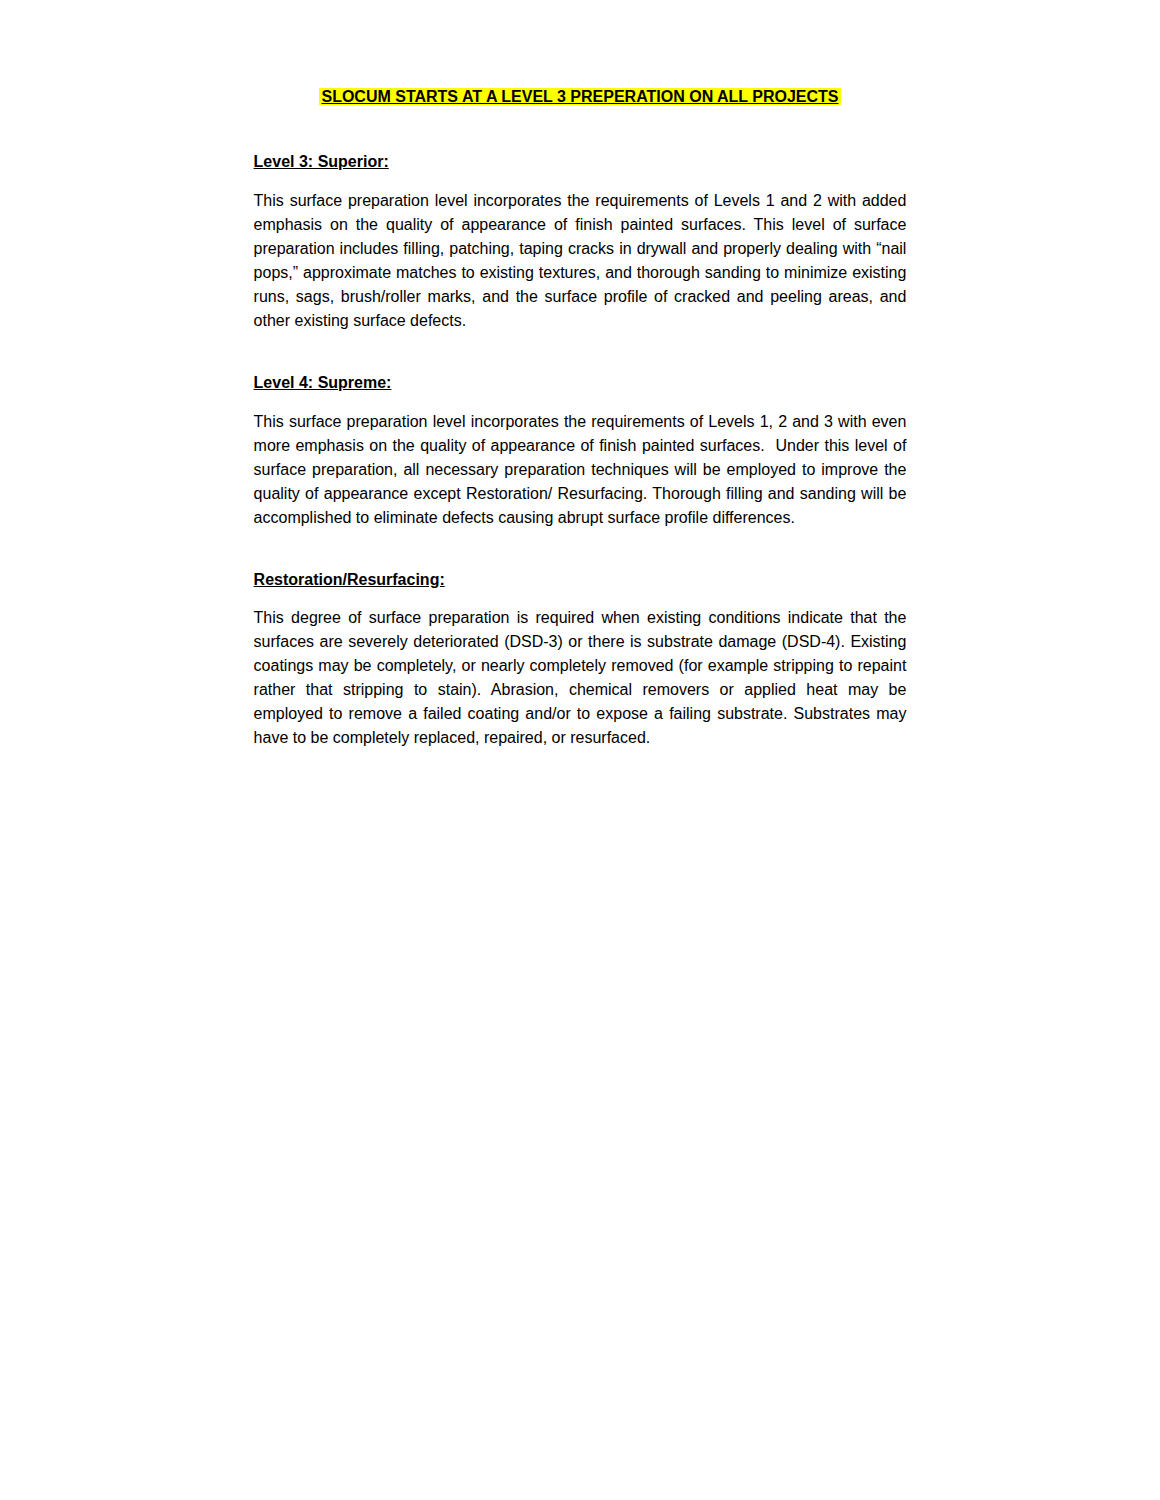SLOCUM STARTS AT A LEVEL 3 PREPERATION ON ALL PROJECTS
Level 3: Superior:
This surface preparation level incorporates the requirements of Levels 1 and 2 with added emphasis on the quality of appearance of finish painted surfaces. This level of surface preparation includes filling, patching, taping cracks in drywall and properly dealing with “nail pops,” approximate matches to existing textures, and thorough sanding to minimize existing runs, sags, brush/roller marks, and the surface profile of cracked and peeling areas, and other existing surface defects.
Level 4: Supreme:
This surface preparation level incorporates the requirements of Levels 1, 2 and 3 with even more emphasis on the quality of appearance of finish painted surfaces. Under this level of surface preparation, all necessary preparation techniques will be employed to improve the quality of appearance except Restoration/ Resurfacing. Thorough filling and sanding will be accomplished to eliminate defects causing abrupt surface profile differences.
Restoration/Resurfacing:
This degree of surface preparation is required when existing conditions indicate that the surfaces are severely deteriorated (DSD-3) or there is substrate damage (DSD-4). Existing coatings may be completely, or nearly completely removed (for example stripping to repaint rather that stripping to stain). Abrasion, chemical removers or applied heat may be employed to remove a failed coating and/or to expose a failing substrate. Substrates may have to be completely replaced, repaired, or resurfaced.